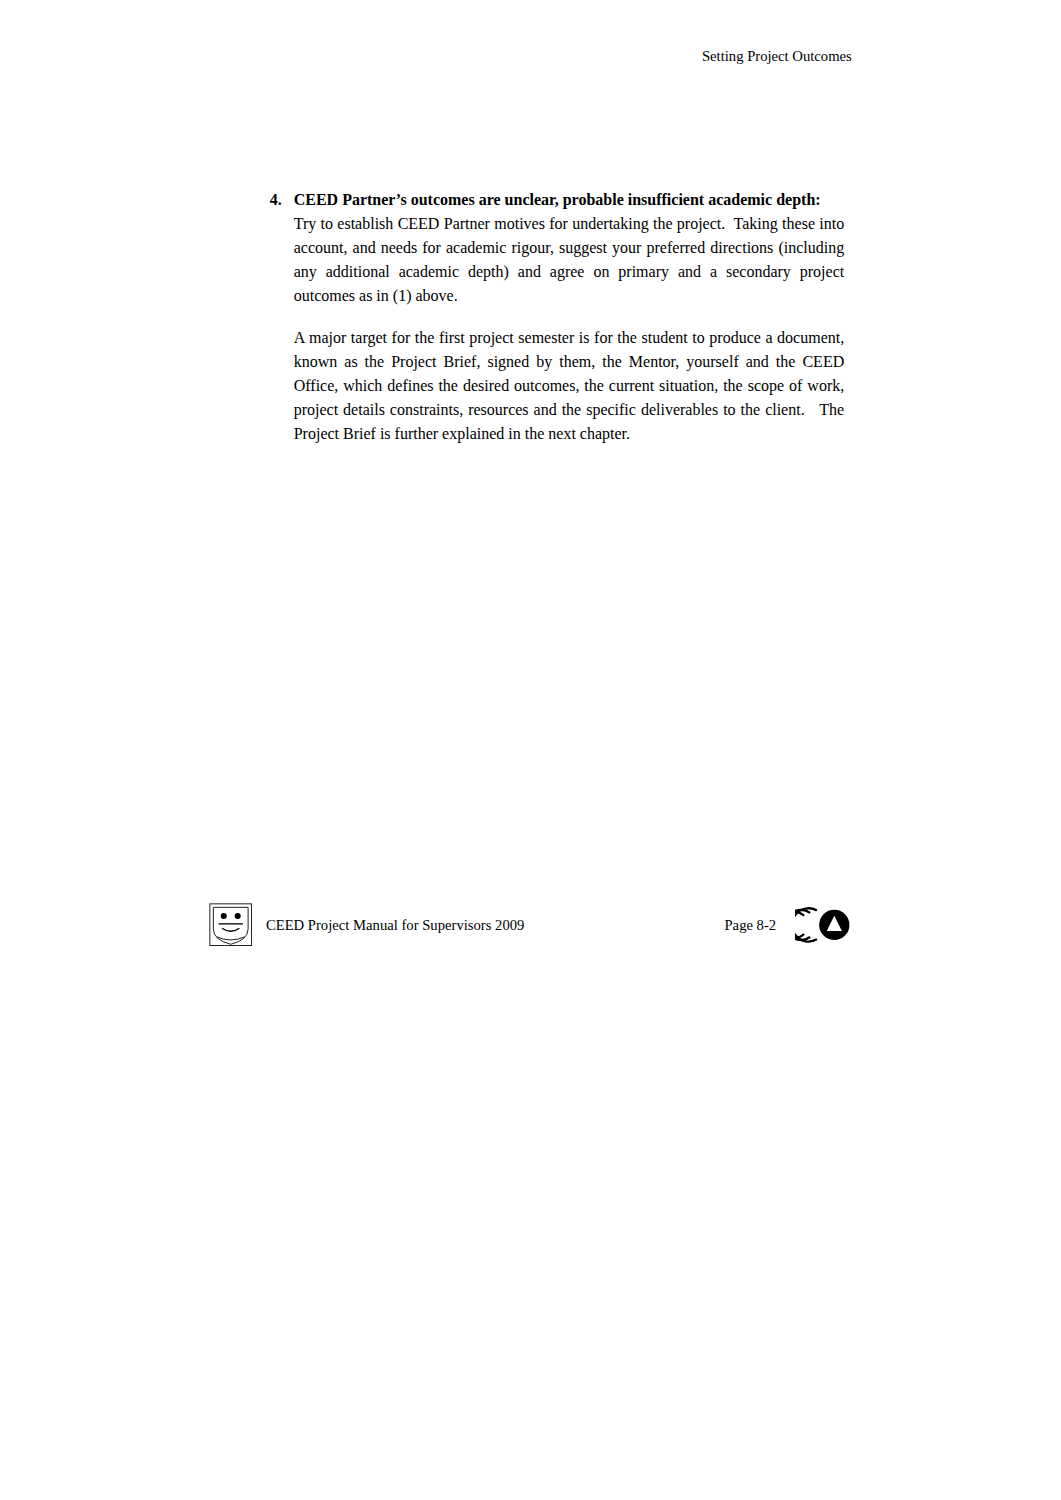Setting Project Outcomes
4.
CEED Partner’s outcomes are unclear, probable insufficient academic depth:
Try to establish CEED Partner motives for undertaking the project. Taking these into account, and needs for academic rigour, suggest your preferred directions (including any additional academic depth) and agree on primary and a secondary project outcomes as in (1) above.
A major target for the first project semester is for the student to produce a document, known as the Project Brief, signed by them, the Mentor, yourself and the CEED Office, which defines the desired outcomes, the current situation, the scope of work, project details constraints, resources and the specific deliverables to the client. The Project Brief is further explained in the next chapter.
CEED Project Manual for Supervisors 2009
Page 8-2